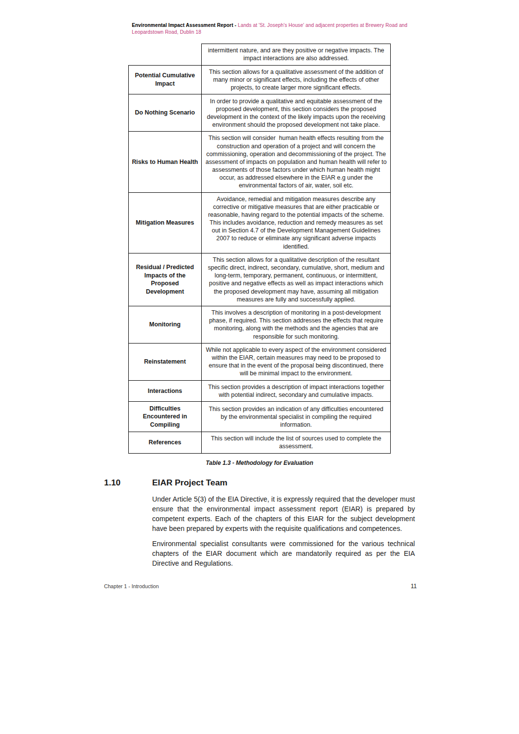Environmental Impact Assessment Report - Lands at 'St. Joseph's House' and adjacent properties at Brewery Road and Leopardstown Road, Dublin 18
| | intermittent nature, and are they positive or negative impacts. The impact interactions are also addressed. |
| Potential Cumulative Impact | This section allows for a qualitative assessment of the addition of many minor or significant effects, including the effects of other projects, to create larger more significant effects. |
| Do Nothing Scenario | In order to provide a qualitative and equitable assessment of the proposed development, this section considers the proposed development in the context of the likely impacts upon the receiving environment should the proposed development not take place. |
| Risks to Human Health | This section will consider human health effects resulting from the construction and operation of a project and will concern the commissioning, operation and decommissioning of the project. The assessment of impacts on population and human health will refer to assessments of those factors under which human health might occur, as addressed elsewhere in the EIAR e.g under the environmental factors of air, water, soil etc. |
| Mitigation Measures | Avoidance, remedial and mitigation measures describe any corrective or mitigative measures that are either practicable or reasonable, having regard to the potential impacts of the scheme. This includes avoidance, reduction and remedy measures as set out in Section 4.7 of the Development Management Guidelines 2007 to reduce or eliminate any significant adverse impacts identified. |
| Residual / Predicted Impacts of the Proposed Development | This section allows for a qualitative description of the resultant specific direct, indirect, secondary, cumulative, short, medium and long-term, temporary, permanent, continuous, or intermittent, positive and negative effects as well as impact interactions which the proposed development may have, assuming all mitigation measures are fully and successfully applied. |
| Monitoring | This involves a description of monitoring in a post-development phase, if required. This section addresses the effects that require monitoring, along with the methods and the agencies that are responsible for such monitoring. |
| Reinstatement | While not applicable to every aspect of the environment considered within the EIAR, certain measures may need to be proposed to ensure that in the event of the proposal being discontinued, there will be minimal impact to the environment. |
| Interactions | This section provides a description of impact interactions together with potential indirect, secondary and cumulative impacts. |
| Difficulties Encountered in Compiling | This section provides an indication of any difficulties encountered by the environmental specialist in compiling the required information. |
| References | This section will include the list of sources used to complete the assessment. |
Table 1.3 - Methodology for Evaluation
1.10
EIAR Project Team
Under Article 5(3) of the EIA Directive, it is expressly required that the developer must ensure that the environmental impact assessment report (EIAR) is prepared by competent experts. Each of the chapters of this EIAR for the subject development have been prepared by experts with the requisite qualifications and competences.
Environmental specialist consultants were commissioned for the various technical chapters of the EIAR document which are mandatorily required as per the EIA Directive and Regulations.
Chapter 1 - Introduction
11